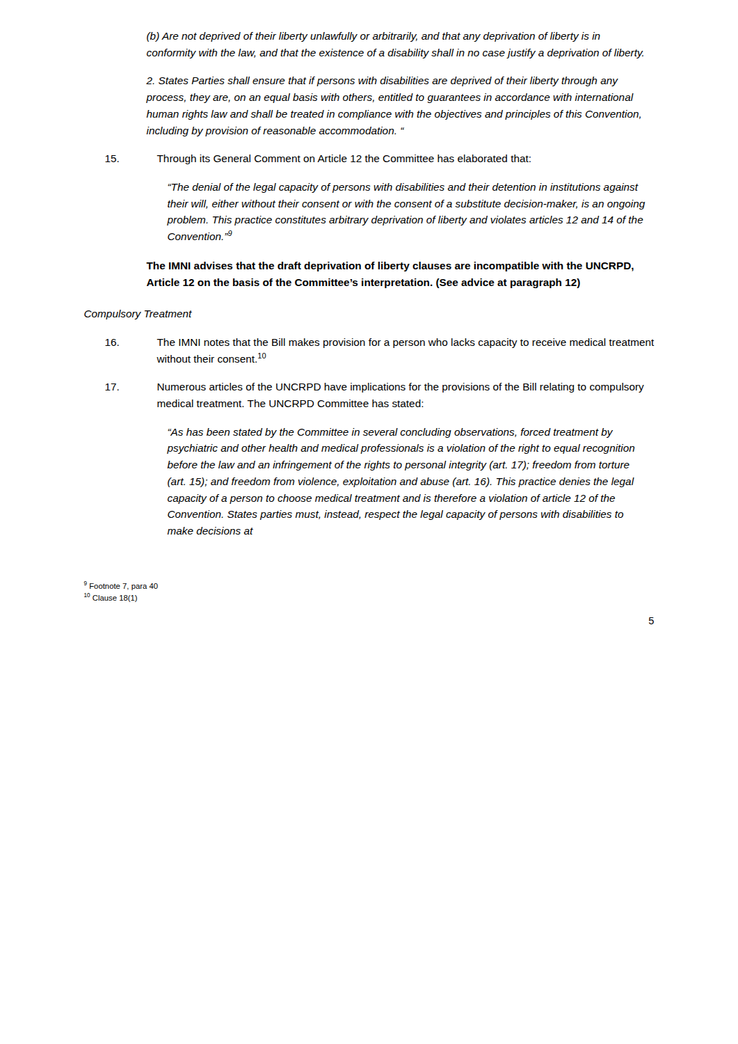(b) Are not deprived of their liberty unlawfully or arbitrarily, and that any deprivation of liberty is in conformity with the law, and that the existence of a disability shall in no case justify a deprivation of liberty.
2. States Parties shall ensure that if persons with disabilities are deprived of their liberty through any process, they are, on an equal basis with others, entitled to guarantees in accordance with international human rights law and shall be treated in compliance with the objectives and principles of this Convention, including by provision of reasonable accommodation. “
15.
Through its General Comment on Article 12 the Committee has elaborated that:
“The denial of the legal capacity of persons with disabilities and their detention in institutions against their will, either without their consent or with the consent of a substitute decision-maker, is an ongoing problem. This practice constitutes arbitrary deprivation of liberty and violates articles 12 and 14 of the Convention.”9
The IMNI advises that the draft deprivation of liberty clauses are incompatible with the UNCRPD, Article 12 on the basis of the Committee’s interpretation. (See advice at paragraph 12)
Compulsory Treatment
16.
The IMNI notes that the Bill makes provision for a person who lacks capacity to receive medical treatment without their consent.10
17.
Numerous articles of the UNCRPD have implications for the provisions of the Bill relating to compulsory medical treatment. The UNCRPD Committee has stated:
“As has been stated by the Committee in several concluding observations, forced treatment by psychiatric and other health and medical professionals is a violation of the right to equal recognition before the law and an infringement of the rights to personal integrity (art. 17); freedom from torture (art. 15); and freedom from violence, exploitation and abuse (art. 16). This practice denies the legal capacity of a person to choose medical treatment and is therefore a violation of article 12 of the Convention. States parties must, instead, respect the legal capacity of persons with disabilities to make decisions at
9 Footnote 7, para 40
10 Clause 18(1)
5